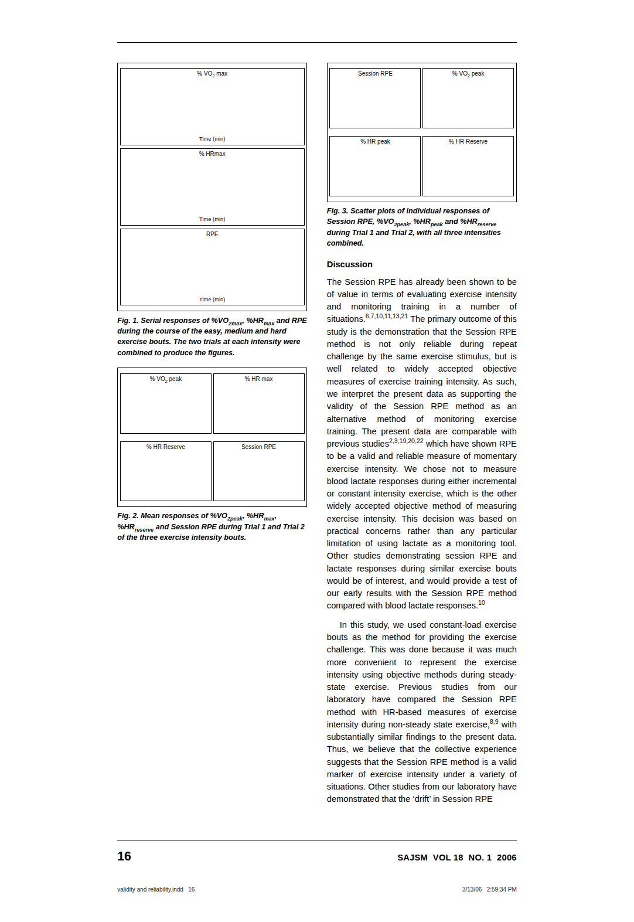% VO2 max Time (min)
% HRmax Time (min)
RPE Time (min)
Fig. 1. Serial responses of %VO2max, %HRmax and RPE during the course of the easy, medium and hard exercise bouts. The two trials at each intensity were combined to produce the figures.
% VO2 peak
% HR max
% HR Reserve
Session RPE
Fig. 2. Mean responses of %VO2peak, %HRmax, %HRreserve and Session RPE during Trial 1 and Trial 2 of the three exercise intensity bouts.
Session RPE
% VO2 peak
% HR peak
% HR Reserve
Fig. 3. Scatter plots of individual responses of Session RPE, %VO2peak, %HRpeak and %HRreserve during Trial 1 and Trial 2, with all three intensities combined.
Discussion
The Session RPE has already been shown to be of value in terms of evaluating exercise intensity and monitoring training in a number of situations.6,7,10,11,13,21 The primary outcome of this study is the demonstration that the Session RPE method is not only reliable during repeat challenge by the same exercise stimulus, but is well related to widely accepted objective measures of exercise training intensity. As such, we interpret the present data as supporting the validity of the Session RPE method as an alternative method of monitoring exercise training. The present data are comparable with previous studies2,3,19,20,22 which have shown RPE to be a valid and reliable measure of momentary exercise intensity. We chose not to measure blood lactate responses during either incremental or constant intensity exercise, which is the other widely accepted objective method of measuring exercise intensity. This decision was based on practical concerns rather than any particular limitation of using lactate as a monitoring tool. Other studies demonstrating session RPE and lactate responses during similar exercise bouts would be of interest, and would provide a test of our early results with the Session RPE method compared with blood lactate responses.10
In this study, we used constant-load exercise bouts as the method for providing the exercise challenge. This was done because it was much more convenient to represent the exercise intensity using objective methods during steady-state exercise. Previous studies from our laboratory have compared the Session RPE method with HR-based measures of exercise intensity during non-steady state exercise,8,9 with substantially similar findings to the present data. Thus, we believe that the collective experience suggests that the Session RPE method is a valid marker of exercise intensity under a variety of situations. Other studies from our laboratory have demonstrated that the ‘drift’ in Session RPE
16
SAJSM VOL 18 NO. 1 2006
validity and reliability.indd 16 3/13/06 2:59:34 PM